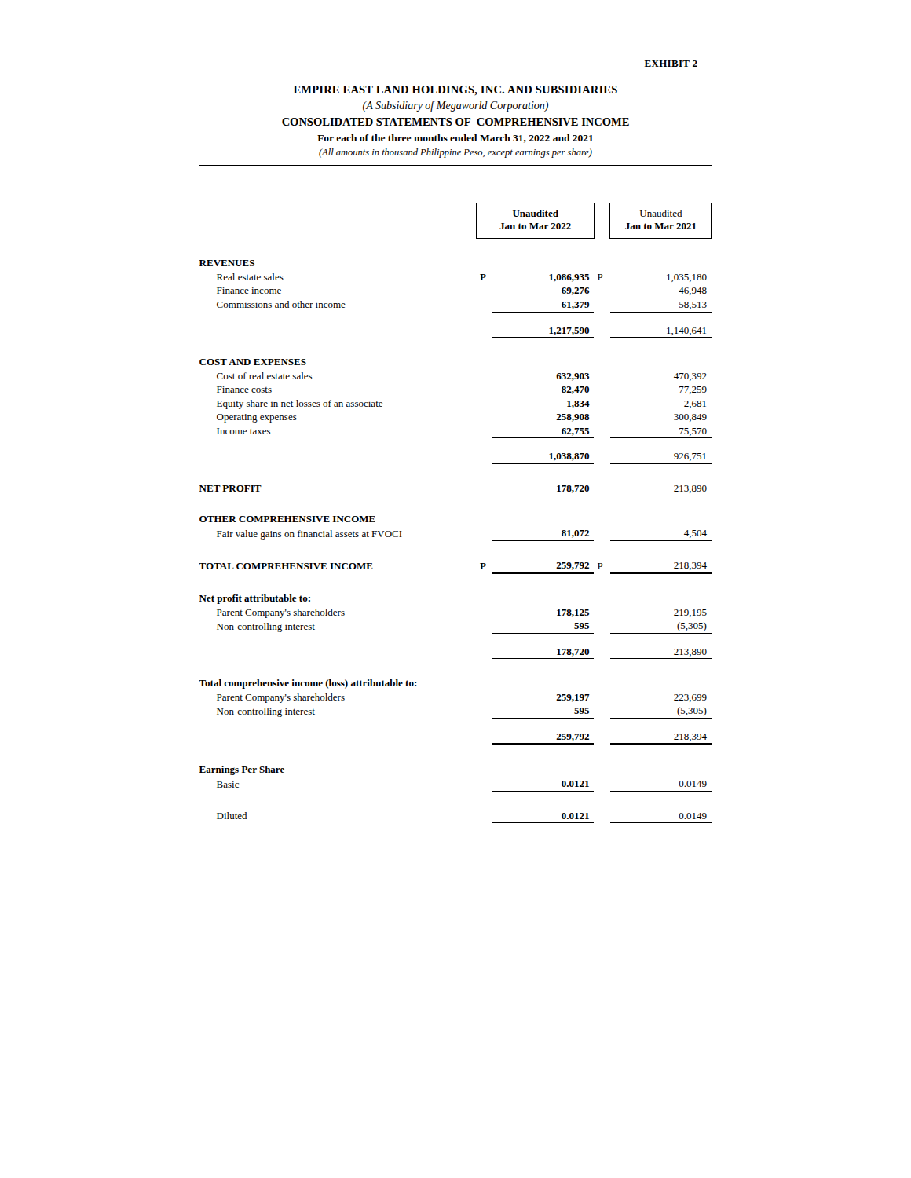EXHIBIT 2
EMPIRE EAST LAND HOLDINGS, INC. AND SUBSIDIARIES
(A Subsidiary of Megaworld Corporation)
CONSOLIDATED STATEMENTS OF COMPREHENSIVE INCOME
For each of the three months ended March 31, 2022 and 2021
(All amounts in thousand Philippine Peso, except earnings per share)
| | Unaudited Jan to Mar 2022 | | Unaudited Jan to Mar 2021 |
| REVENUES | | | | |
| Real estate sales | P | 1,086,935 | P | 1,035,180 |
| Finance income | | 69,276 | | 46,948 |
| Commissions and other income | | 61,379 | | 58,513 |
| | | 1,217,590 | | 1,140,641 |
| COST AND EXPENSES | | | | |
| Cost of real estate sales | | 632,903 | | 470,392 |
| Finance costs | | 82,470 | | 77,259 |
| Equity share in net losses of an associate | | 1,834 | | 2,681 |
| Operating expenses | | 258,908 | | 300,849 |
| Income taxes | | 62,755 | | 75,570 |
| | | 1,038,870 | | 926,751 |
| NET PROFIT | | 178,720 | | 213,890 |
| OTHER COMPREHENSIVE INCOME | | | | |
| Fair value gains on financial assets at FVOCI | | 81,072 | | 4,504 |
| TOTAL COMPREHENSIVE INCOME | P | 259,792 | P | 218,394 |
| Net profit attributable to: | | | | |
| Parent Company's shareholders | | 178,125 | | 219,195 |
| Non-controlling interest | | 595 | | (5,305) |
| | | 178,720 | | 213,890 |
| Total comprehensive income (loss) attributable to: | | | | |
| Parent Company's shareholders | | 259,197 | | 223,699 |
| Non-controlling interest | | 595 | | (5,305) |
| | | 259,792 | | 218,394 |
| Earnings Per Share | | | | |
| Basic | | 0.0121 | | 0.0149 |
| Diluted | | 0.0121 | | 0.0149 |